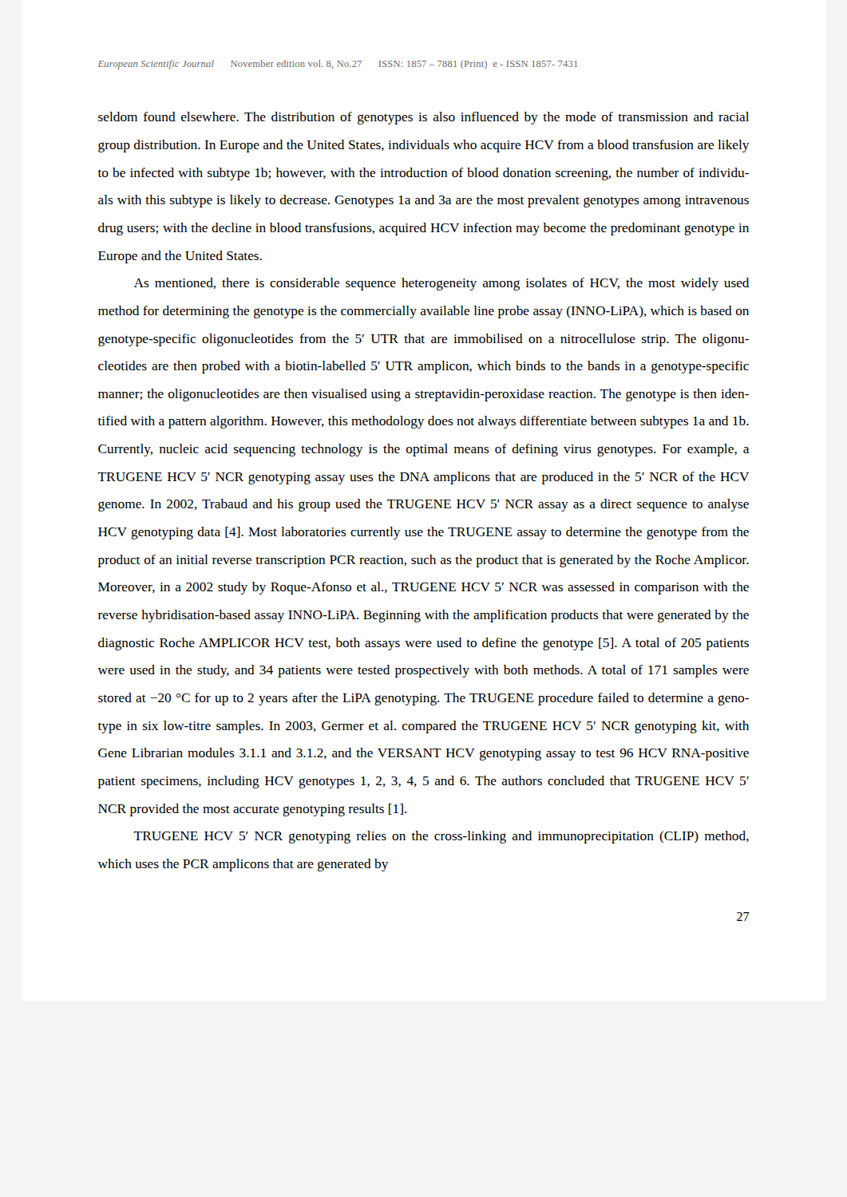European Scientific Journal November edition vol. 8, No.27 ISSN: 1857 – 7881 (Print) e - ISSN 1857- 7431
seldom found elsewhere. The distribution of genotypes is also influenced by the mode of transmission and racial group distribution. In Europe and the United States, individuals who acquire HCV from a blood transfusion are likely to be infected with subtype 1b; however, with the introduction of blood donation screening, the number of individuals with this subtype is likely to decrease. Genotypes 1a and 3a are the most prevalent genotypes among intravenous drug users; with the decline in blood transfusions, acquired HCV infection may become the predominant genotype in Europe and the United States.
As mentioned, there is considerable sequence heterogeneity among isolates of HCV, the most widely used method for determining the genotype is the commercially available line probe assay (INNO-LiPA), which is based on genotype-specific oligonucleotides from the 5′ UTR that are immobilised on a nitrocellulose strip. The oligonucleotides are then probed with a biotin-labelled 5′ UTR amplicon, which binds to the bands in a genotype-specific manner; the oligonucleotides are then visualised using a streptavidin-peroxidase reaction. The genotype is then identified with a pattern algorithm. However, this methodology does not always differentiate between subtypes 1a and 1b. Currently, nucleic acid sequencing technology is the optimal means of defining virus genotypes. For example, a TRUGENE HCV 5′ NCR genotyping assay uses the DNA amplicons that are produced in the 5′ NCR of the HCV genome. In 2002, Trabaud and his group used the TRUGENE HCV 5′ NCR assay as a direct sequence to analyse HCV genotyping data [4]. Most laboratories currently use the TRUGENE assay to determine the genotype from the product of an initial reverse transcription PCR reaction, such as the product that is generated by the Roche Amplicor. Moreover, in a 2002 study by Roque-Afonso et al., TRUGENE HCV 5′ NCR was assessed in comparison with the reverse hybridisation-based assay INNO-LiPA. Beginning with the amplification products that were generated by the diagnostic Roche AMPLICOR HCV test, both assays were used to define the genotype [5]. A total of 205 patients were used in the study, and 34 patients were tested prospectively with both methods. A total of 171 samples were stored at −20 °C for up to 2 years after the LiPA genotyping. The TRUGENE procedure failed to determine a genotype in six low-titre samples. In 2003, Germer et al. compared the TRUGENE HCV 5′ NCR genotyping kit, with Gene Librarian modules 3.1.1 and 3.1.2, and the VERSANT HCV genotyping assay to test 96 HCV RNA-positive patient specimens, including HCV genotypes 1, 2, 3, 4, 5 and 6. The authors concluded that TRUGENE HCV 5′ NCR provided the most accurate genotyping results [1].
TRUGENE HCV 5′ NCR genotyping relies on the cross-linking and immunoprecipitation (CLIP) method, which uses the PCR amplicons that are generated by
27